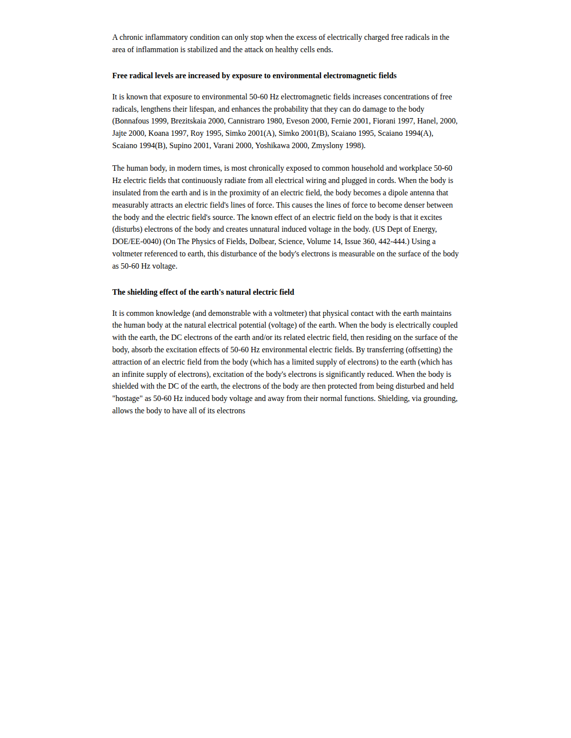A chronic inflammatory condition can only stop when the excess of electrically charged free radicals in the area of inflammation is stabilized and the attack on healthy cells ends.
Free radical levels are increased by exposure to environmental electromagnetic fields
It is known that exposure to environmental 50-60 Hz electromagnetic fields increases concentrations of free radicals, lengthens their lifespan, and enhances the probability that they can do damage to the body (Bonnafous 1999, Brezitskaia 2000, Cannistraro 1980, Eveson 2000, Fernie 2001, Fiorani 1997, Hanel, 2000, Jajte 2000, Koana 1997, Roy 1995, Simko 2001(A), Simko 2001(B), Scaiano 1995, Scaiano 1994(A), Scaiano 1994(B), Supino 2001, Varani 2000, Yoshikawa 2000, Zmyslony 1998).
The human body, in modern times, is most chronically exposed to common household and workplace 50-60 Hz electric fields that continuously radiate from all electrical wiring and plugged in cords. When the body is insulated from the earth and is in the proximity of an electric field, the body becomes a dipole antenna that measurably attracts an electric field's lines of force. This causes the lines of force to become denser between the body and the electric field's source. The known effect of an electric field on the body is that it excites (disturbs) electrons of the body and creates unnatural induced voltage in the body. (US Dept of Energy, DOE/EE-0040) (On The Physics of Fields, Dolbear, Science, Volume 14, Issue 360, 442-444.) Using a voltmeter referenced to earth, this disturbance of the body's electrons is measurable on the surface of the body as 50-60 Hz voltage.
The shielding effect of the earth's natural electric field
It is common knowledge (and demonstrable with a voltmeter) that physical contact with the earth maintains the human body at the natural electrical potential (voltage) of the earth. When the body is electrically coupled with the earth, the DC electrons of the earth and/or its related electric field, then residing on the surface of the body, absorb the excitation effects of 50-60 Hz environmental electric fields. By transferring (offsetting) the attraction of an electric field from the body (which has a limited supply of electrons) to the earth (which has an infinite supply of electrons), excitation of the body's electrons is significantly reduced. When the body is shielded with the DC of the earth, the electrons of the body are then protected from being disturbed and held "hostage" as 50-60 Hz induced body voltage and away from their normal functions. Shielding, via grounding, allows the body to have all of its electrons